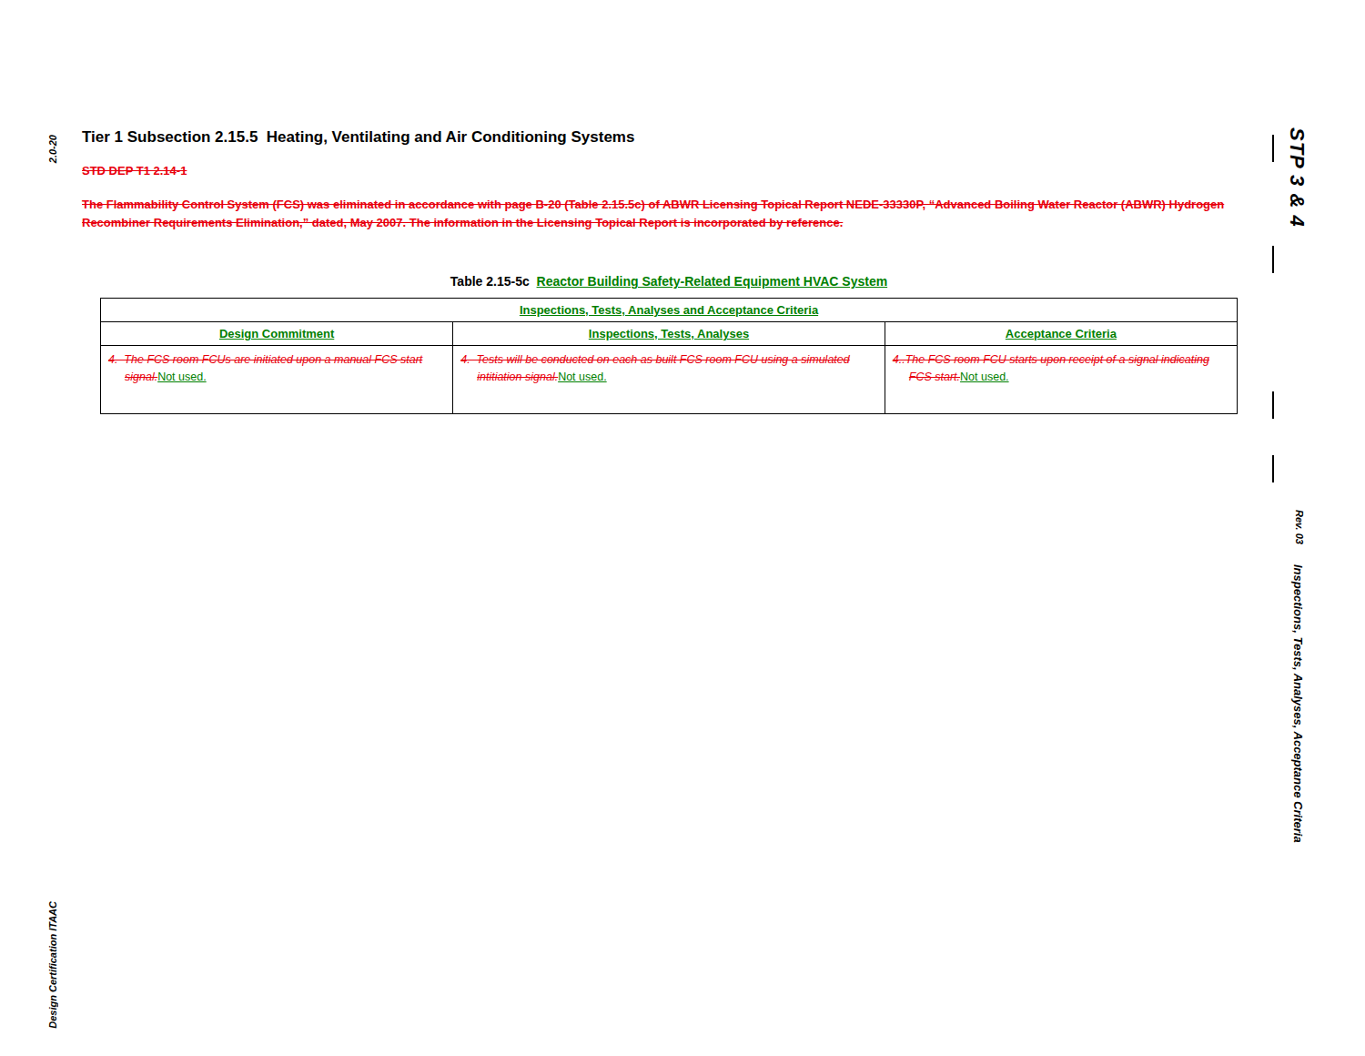2.0-20
Design Certification ITAAC
STP 3 & 4
Rev. 03
Inspections, Tests, Analyses, Acceptance Criteria
Tier 1 Subsection 2.15.5 Heating, Ventilating and Air Conditioning Systems
STD DEP T1 2.14-1
The Flammability Control System (FCS) was eliminated in accordance with page B-20 (Table 2.15.5c) of ABWR Licensing Topical Report NEDE-33330P, “Advanced Boiling Water Reactor (ABWR) Hydrogen Recombiner Requirements Elimination,” dated, May 2007. The information in the Licensing Topical Report is incorporated by reference.
Table 2.15-5c Reactor Building Safety-Related Equipment HVAC System
| Inspections, Tests, Analyses and Acceptance Criteria |
| --- |
| Design Commitment | Inspections, Tests, Analyses | Acceptance Criteria |
| 4. The FCS room FCUs are initiated upon a manual FCS start signal. Not used. | 4. Tests will be conducted on each as built FCS room FCU using a simulated intitiation signal. Not used. | 4..The FCS room FCU starts upon receipt of a signal indicating FCS start. Not used. |